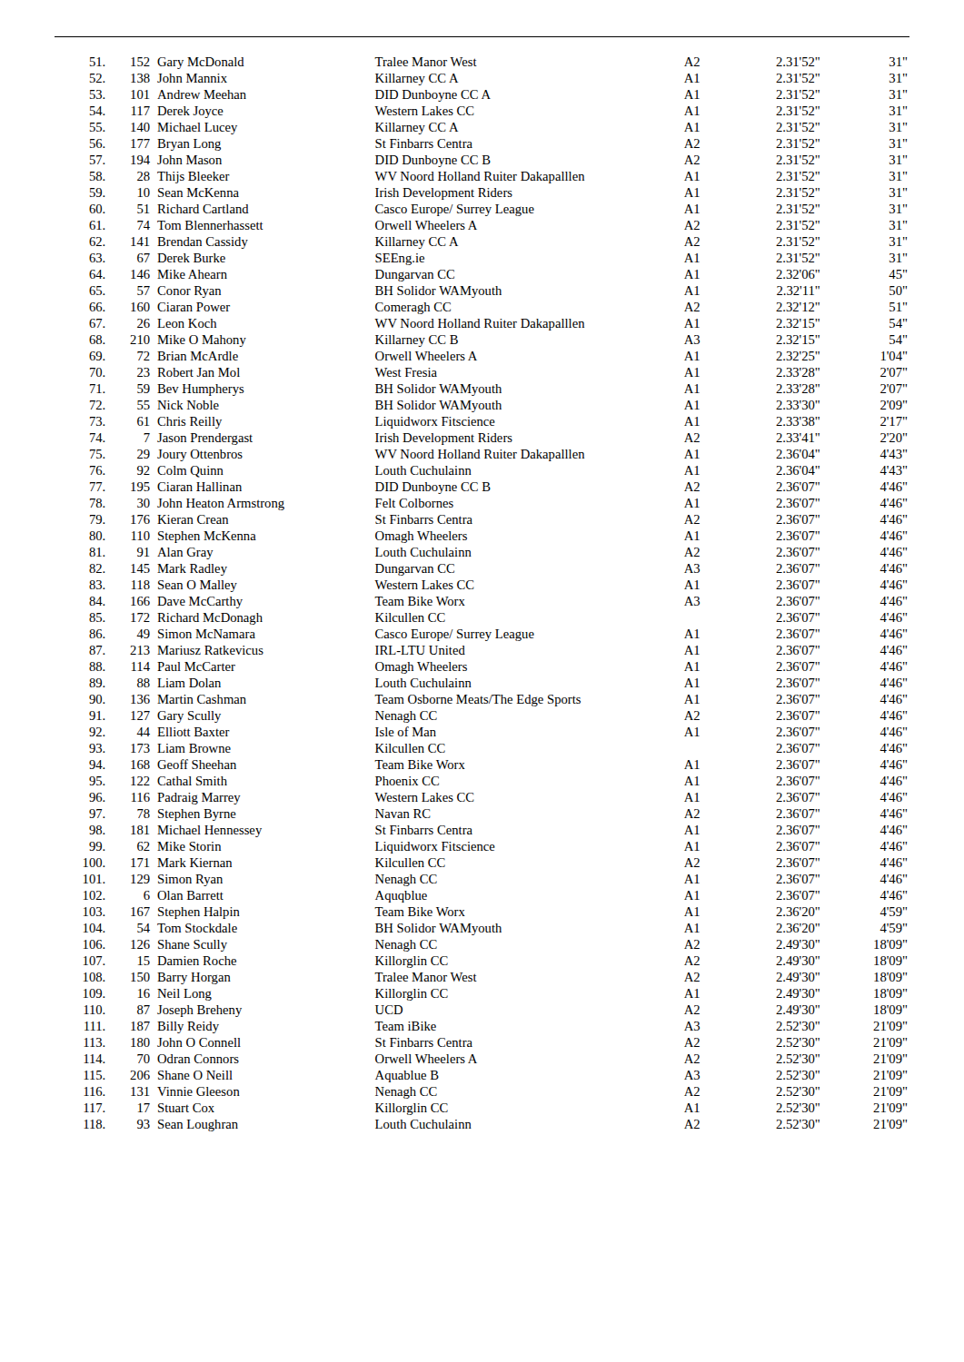| 51. | 152 | Gary McDonald | Tralee Manor West | A2 | 2.31'52" | 31" |
| 52. | 138 | John Mannix | Killarney CC A | A1 | 2.31'52" | 31" |
| 53. | 101 | Andrew Meehan | DID Dunboyne CC A | A1 | 2.31'52" | 31" |
| 54. | 117 | Derek Joyce | Western Lakes CC | A1 | 2.31'52" | 31" |
| 55. | 140 | Michael Lucey | Killarney CC A | A1 | 2.31'52" | 31" |
| 56. | 177 | Bryan Long | St Finbarrs Centra | A2 | 2.31'52" | 31" |
| 57. | 194 | John Mason | DID Dunboyne CC B | A2 | 2.31'52" | 31" |
| 58. | 28 | Thijs Bleeker | WV Noord Holland Ruiter Dakapalllen | A1 | 2.31'52" | 31" |
| 59. | 10 | Sean McKenna | Irish Development Riders | A1 | 2.31'52" | 31" |
| 60. | 51 | Richard Cartland | Casco Europe/ Surrey League | A1 | 2.31'52" | 31" |
| 61. | 74 | Tom Blennerhassett | Orwell Wheelers A | A2 | 2.31'52" | 31" |
| 62. | 141 | Brendan Cassidy | Killarney CC A | A2 | 2.31'52" | 31" |
| 63. | 67 | Derek Burke | SEEng.ie | A1 | 2.31'52" | 31" |
| 64. | 146 | Mike Ahearn | Dungarvan CC | A1 | 2.32'06" | 45" |
| 65. | 57 | Conor Ryan | BH Solidor WAMyouth | A1 | 2.32'11" | 50" |
| 66. | 160 | Ciaran Power | Comeragh CC | A2 | 2.32'12" | 51" |
| 67. | 26 | Leon Koch | WV Noord Holland Ruiter Dakapalllen | A1 | 2.32'15" | 54" |
| 68. | 210 | Mike O Mahony | Killarney CC B | A3 | 2.32'15" | 54" |
| 69. | 72 | Brian McArdle | Orwell Wheelers A | A1 | 2.32'25" | 1'04" |
| 70. | 23 | Robert Jan Mol | West Fresia | A1 | 2.33'28" | 2'07" |
| 71. | 59 | Bev Humpherys | BH Solidor WAMyouth | A1 | 2.33'28" | 2'07" |
| 72. | 55 | Nick Noble | BH Solidor WAMyouth | A1 | 2.33'30" | 2'09" |
| 73. | 61 | Chris Reilly | Liquidworx Fitscience | A1 | 2.33'38" | 2'17" |
| 74. | 7 | Jason Prendergast | Irish Development Riders | A2 | 2.33'41" | 2'20" |
| 75. | 29 | Joury Ottenbros | WV Noord Holland Ruiter Dakapalllen | A1 | 2.36'04" | 4'43" |
| 76. | 92 | Colm Quinn | Louth Cuchulainn | A1 | 2.36'04" | 4'43" |
| 77. | 195 | Ciaran Hallinan | DID Dunboyne CC B | A2 | 2.36'07" | 4'46" |
| 78. | 30 | John Heaton Armstrong | Felt Colbornes | A1 | 2.36'07" | 4'46" |
| 79. | 176 | Kieran Crean | St Finbarrs Centra | A2 | 2.36'07" | 4'46" |
| 80. | 110 | Stephen McKenna | Omagh Wheelers | A1 | 2.36'07" | 4'46" |
| 81. | 91 | Alan Gray | Louth Cuchulainn | A2 | 2.36'07" | 4'46" |
| 82. | 145 | Mark Radley | Dungarvan CC | A3 | 2.36'07" | 4'46" |
| 83. | 118 | Sean O Malley | Western Lakes CC | A1 | 2.36'07" | 4'46" |
| 84. | 166 | Dave McCarthy | Team Bike Worx | A3 | 2.36'07" | 4'46" |
| 85. | 172 | Richard McDonagh | Kilcullen CC | | 2.36'07" | 4'46" |
| 86. | 49 | Simon McNamara | Casco Europe/ Surrey League | A1 | 2.36'07" | 4'46" |
| 87. | 213 | Mariusz Ratkevicus | IRL-LTU United | A1 | 2.36'07" | 4'46" |
| 88. | 114 | Paul McCarter | Omagh Wheelers | A1 | 2.36'07" | 4'46" |
| 89. | 88 | Liam Dolan | Louth Cuchulainn | A1 | 2.36'07" | 4'46" |
| 90. | 136 | Martin Cashman | Team Osborne Meats/The Edge Sports | A1 | 2.36'07" | 4'46" |
| 91. | 127 | Gary Scully | Nenagh CC | A2 | 2.36'07" | 4'46" |
| 92. | 44 | Elliott Baxter | Isle of Man | A1 | 2.36'07" | 4'46" |
| 93. | 173 | Liam Browne | Kilcullen CC | | 2.36'07" | 4'46" |
| 94. | 168 | Geoff Sheehan | Team Bike Worx | A1 | 2.36'07" | 4'46" |
| 95. | 122 | Cathal Smith | Phoenix CC | A1 | 2.36'07" | 4'46" |
| 96. | 116 | Padraig Marrey | Western Lakes CC | A1 | 2.36'07" | 4'46" |
| 97. | 78 | Stephen Byrne | Navan RC | A2 | 2.36'07" | 4'46" |
| 98. | 181 | Michael Hennessey | St Finbarrs Centra | A1 | 2.36'07" | 4'46" |
| 99. | 62 | Mike Storin | Liquidworx Fitscience | A1 | 2.36'07" | 4'46" |
| 100. | 171 | Mark Kiernan | Kilcullen CC | A2 | 2.36'07" | 4'46" |
| 101. | 129 | Simon Ryan | Nenagh CC | A1 | 2.36'07" | 4'46" |
| 102. | 6 | Olan Barrett | Aquqblue | A1 | 2.36'07" | 4'46" |
| 103. | 167 | Stephen Halpin | Team Bike Worx | A1 | 2.36'20" | 4'59" |
| 104. | 54 | Tom Stockdale | BH Solidor WAMyouth | A1 | 2.36'20" | 4'59" |
| 106. | 126 | Shane Scully | Nenagh CC | A2 | 2.49'30" | 18'09" |
| 107. | 15 | Damien Roche | Killorglin CC | A2 | 2.49'30" | 18'09" |
| 108. | 150 | Barry Horgan | Tralee Manor West | A2 | 2.49'30" | 18'09" |
| 109. | 16 | Neil Long | Killorglin CC | A1 | 2.49'30" | 18'09" |
| 110. | 87 | Joseph Breheny | UCD | A2 | 2.49'30" | 18'09" |
| 111. | 187 | Billy Reidy | Team iBike | A3 | 2.52'30" | 21'09" |
| 113. | 180 | John O Connell | St Finbarrs Centra | A2 | 2.52'30" | 21'09" |
| 114. | 70 | Odran Connors | Orwell Wheelers A | A2 | 2.52'30" | 21'09" |
| 115. | 206 | Shane O Neill | Aquablue B | A3 | 2.52'30" | 21'09" |
| 116. | 131 | Vinnie Gleeson | Nenagh CC | A2 | 2.52'30" | 21'09" |
| 117. | 17 | Stuart Cox | Killorglin CC | A1 | 2.52'30" | 21'09" |
| 118. | 93 | Sean Loughran | Louth Cuchulainn | A2 | 2.52'30" | 21'09" |